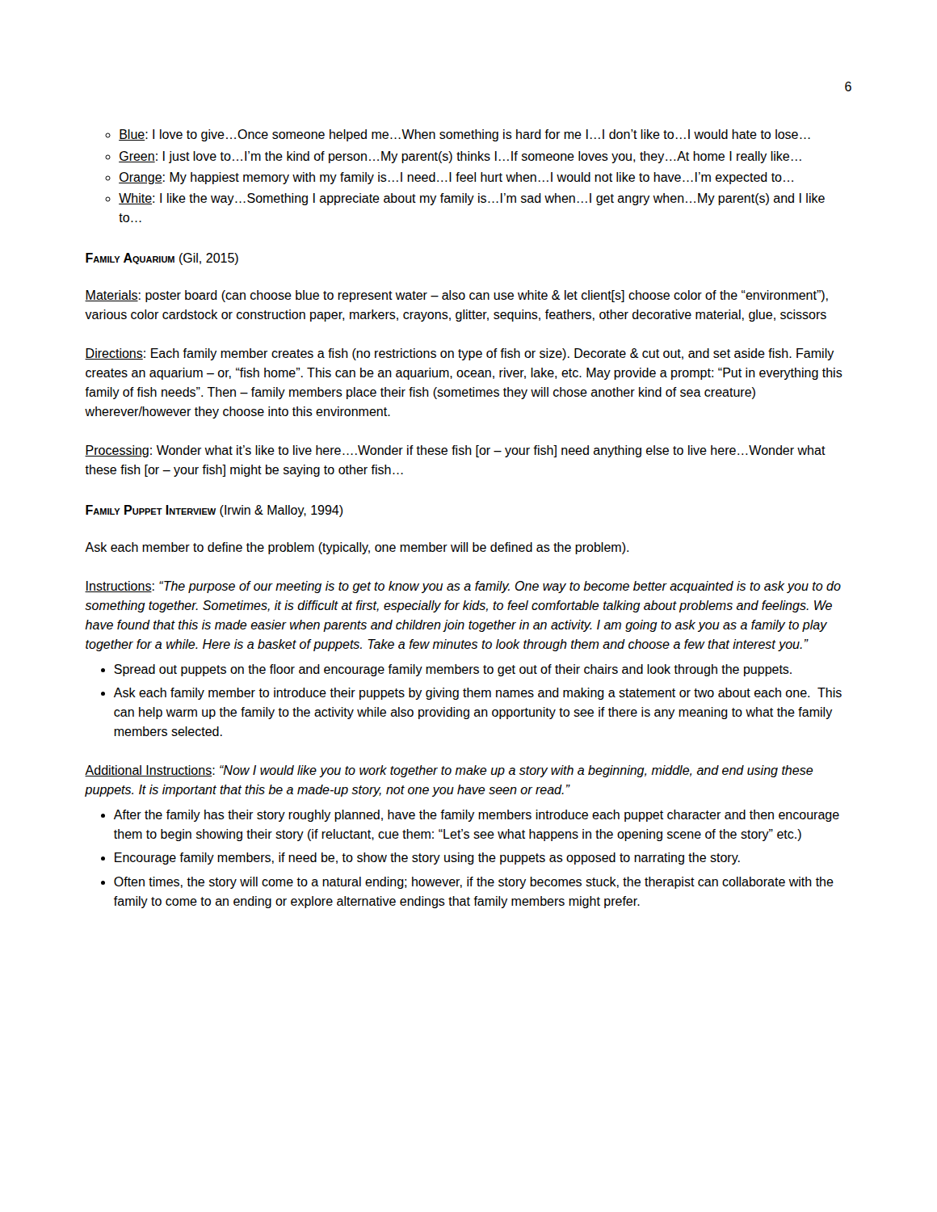6
Blue: I love to give…Once someone helped me…When something is hard for me I…I don’t like to…I would hate to lose…
Green: I just love to…I’m the kind of person…My parent(s) thinks I…If someone loves you, they…At home I really like…
Orange: My happiest memory with my family is…I need…I feel hurt when…I would not like to have…I’m expected to…
White: I like the way…Something I appreciate about my family is…I’m sad when…I get angry when…My parent(s) and I like to…
Family Aquarium (Gil, 2015)
Materials: poster board (can choose blue to represent water – also can use white & let client[s] choose color of the “environment”), various color cardstock or construction paper, markers, crayons, glitter, sequins, feathers, other decorative material, glue, scissors
Directions: Each family member creates a fish (no restrictions on type of fish or size). Decorate & cut out, and set aside fish. Family creates an aquarium – or, “fish home”. This can be an aquarium, ocean, river, lake, etc. May provide a prompt: “Put in everything this family of fish needs”. Then – family members place their fish (sometimes they will chose another kind of sea creature) wherever/however they choose into this environment.
Processing: Wonder what it’s like to live here….Wonder if these fish [or – your fish] need anything else to live here…Wonder what these fish [or – your fish] might be saying to other fish…
Family Puppet Interview (Irwin & Malloy, 1994)
Ask each member to define the problem (typically, one member will be defined as the problem).
Instructions: “The purpose of our meeting is to get to know you as a family. One way to become better acquainted is to ask you to do something together. Sometimes, it is difficult at first, especially for kids, to feel comfortable talking about problems and feelings. We have found that this is made easier when parents and children join together in an activity. I am going to ask you as a family to play together for a while. Here is a basket of puppets. Take a few minutes to look through them and choose a few that interest you.”
Spread out puppets on the floor and encourage family members to get out of their chairs and look through the puppets.
Ask each family member to introduce their puppets by giving them names and making a statement or two about each one. This can help warm up the family to the activity while also providing an opportunity to see if there is any meaning to what the family members selected.
Additional Instructions: “Now I would like you to work together to make up a story with a beginning, middle, and end using these puppets. It is important that this be a made-up story, not one you have seen or read.”
After the family has their story roughly planned, have the family members introduce each puppet character and then encourage them to begin showing their story (if reluctant, cue them: “Let’s see what happens in the opening scene of the story” etc.)
Encourage family members, if need be, to show the story using the puppets as opposed to narrating the story.
Often times, the story will come to a natural ending; however, if the story becomes stuck, the therapist can collaborate with the family to come to an ending or explore alternative endings that family members might prefer.